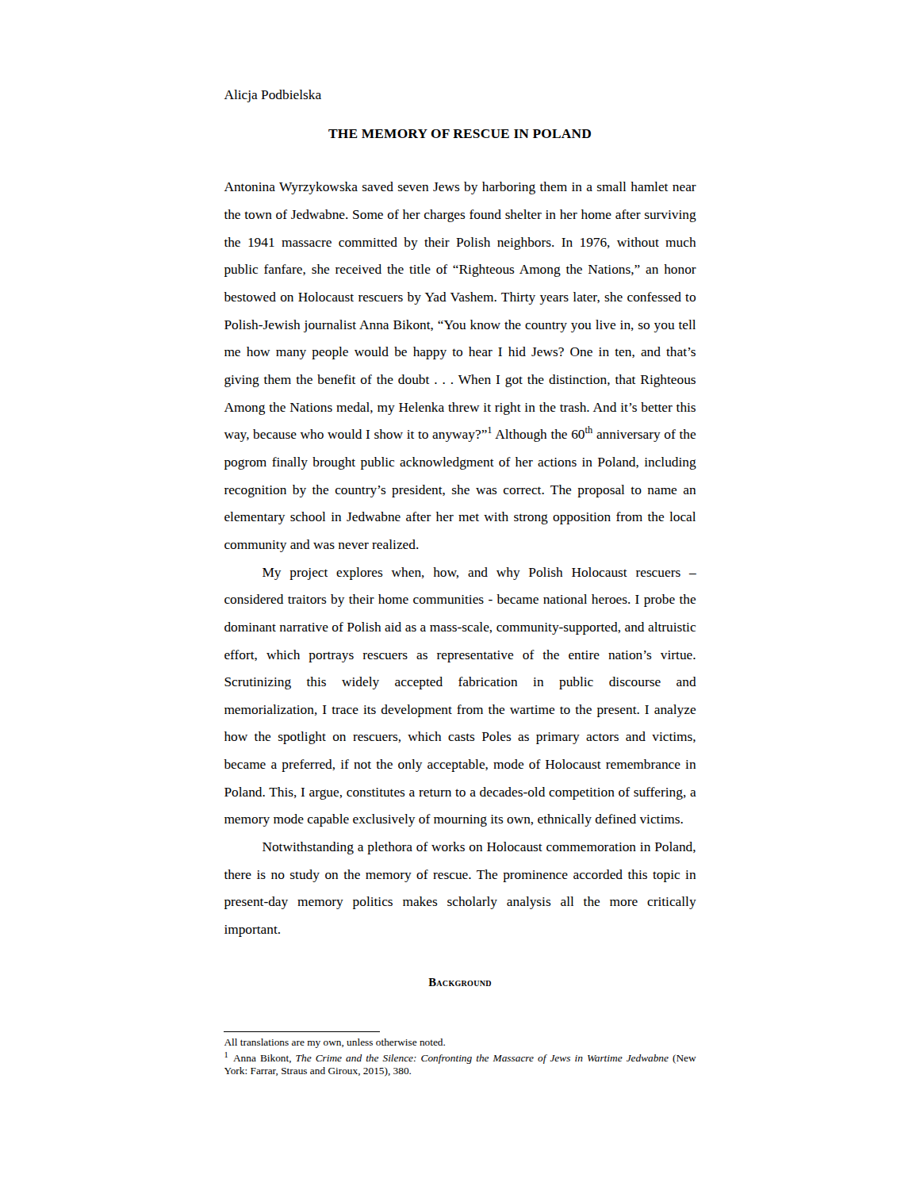Alicja Podbielska
THE MEMORY OF RESCUE IN POLAND
Antonina Wyrzykowska saved seven Jews by harboring them in a small hamlet near the town of Jedwabne. Some of her charges found shelter in her home after surviving the 1941 massacre committed by their Polish neighbors. In 1976, without much public fanfare, she received the title of “Righteous Among the Nations,” an honor bestowed on Holocaust rescuers by Yad Vashem. Thirty years later, she confessed to Polish-Jewish journalist Anna Bikont, “You know the country you live in, so you tell me how many people would be happy to hear I hid Jews? One in ten, and that’s giving them the benefit of the doubt . . . When I got the distinction, that Righteous Among the Nations medal, my Helenka threw it right in the trash. And it’s better this way, because who would I show it to anyway?”1 Although the 60th anniversary of the pogrom finally brought public acknowledgment of her actions in Poland, including recognition by the country’s president, she was correct. The proposal to name an elementary school in Jedwabne after her met with strong opposition from the local community and was never realized.
My project explores when, how, and why Polish Holocaust rescuers – considered traitors by their home communities - became national heroes. I probe the dominant narrative of Polish aid as a mass-scale, community-supported, and altruistic effort, which portrays rescuers as representative of the entire nation’s virtue. Scrutinizing this widely accepted fabrication in public discourse and memorialization, I trace its development from the wartime to the present. I analyze how the spotlight on rescuers, which casts Poles as primary actors and victims, became a preferred, if not the only acceptable, mode of Holocaust remembrance in Poland. This, I argue, constitutes a return to a decades-old competition of suffering, a memory mode capable exclusively of mourning its own, ethnically defined victims.
Notwithstanding a plethora of works on Holocaust commemoration in Poland, there is no study on the memory of rescue. The prominence accorded this topic in present-day memory politics makes scholarly analysis all the more critically important.
Background
All translations are my own, unless otherwise noted.
1 Anna Bikont, The Crime and the Silence: Confronting the Massacre of Jews in Wartime Jedwabne (New York: Farrar, Straus and Giroux, 2015), 380.